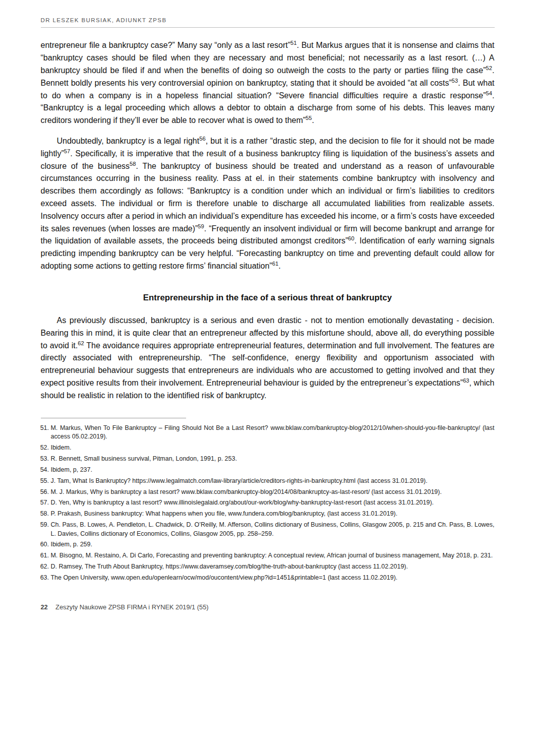Dr Leszek Bursiak, Adiunkt ZPSB
entrepreneur file a bankruptcy case?” Many say “only as a last resort”51. But Markus argues that it is nonsense and claims that “bankruptcy cases should be filed when they are necessary and most beneficial; not necessarily as a last resort. (…) A bankruptcy should be filed if and when the benefits of doing so outweigh the costs to the party or parties filing the case”52. Bennett boldly presents his very controversial opinion on bankruptcy, stating that it should be avoided “at all costs”53. But what to do when a company is in a hopeless financial situation? “Severe financial difficulties require a drastic response”54. “Bankruptcy is a legal proceeding which allows a debtor to obtain a discharge from some of his debts. This leaves many creditors wondering if they’ll ever be able to recover what is owed to them”55.
Undoubtedly, bankruptcy is a legal right56, but it is a rather “drastic step, and the decision to file for it should not be made lightly”57. Specifically, it is imperative that the result of a business bankruptcy filing is liquidation of the business’s assets and closure of the business58. The bankruptcy of business should be treated and understand as a reason of unfavourable circumstances occurring in the business reality. Pass at el. in their statements combine bankruptcy with insolvency and describes them accordingly as follows: “Bankruptcy is a condition under which an individual or firm’s liabilities to creditors exceed assets. The individual or firm is therefore unable to discharge all accumulated liabilities from realizable assets. Insolvency occurs after a period in which an individual’s expenditure has exceeded his income, or a firm’s costs have exceeded its sales revenues (when losses are made)”59. “Frequently an insolvent individual or firm will become bankrupt and arrange for the liquidation of available assets, the proceeds being distributed amongst creditors”60. Identification of early warning signals predicting impending bankruptcy can be very helpful. “Forecasting bankruptcy on time and preventing default could allow for adopting some actions to getting restore firms’ financial situation”61.
Entrepreneurship in the face of a serious threat of bankruptcy
As previously discussed, bankruptcy is a serious and even drastic - not to mention emotionally devastating - decision. Bearing this in mind, it is quite clear that an entrepreneur affected by this misfortune should, above all, do everything possible to avoid it.62 The avoidance requires appropriate entrepreneurial features, determination and full involvement. The features are directly associated with entrepreneurship. “The self-confidence, energy flexibility and opportunism associated with entrepreneurial behaviour suggests that entrepreneurs are individuals who are accustomed to getting involved and that they expect positive results from their involvement. Entrepreneurial behaviour is guided by the entrepreneur’s expectations”63, which should be realistic in relation to the identified risk of bankruptcy.
M. Markus, When To File Bankruptcy – Filing Should Not Be a Last Resort? www.bklaw.com/bankruptcy-blog/2012/10/when-should-you-file-bankruptcy/ (last access 05.02.2019).
Ibidem.
R. Bennett, Small business survival, Pitman, London, 1991, p. 253.
Ibidem, p, 237.
J. Tam, What Is Bankruptcy? https://www.legalmatch.com/law-library/article/creditors-rights-in-bankruptcy.html (last access 31.01.2019).
M. J. Markus, Why is bankruptcy a last resort? www.bklaw.com/bankruptcy-blog/2014/08/bankruptcy-as-last-resort/ (last access 31.01.2019).
D. Yen, Why is bankruptcy a last resort? www.illinoislegalaid.org/about/our-work/blog/why-bankruptcy-last-resort (last access 31.01.2019).
P. Prakash, Business bankruptcy: What happens when you file, www.fundera.com/blog/bankruptcy, (last access 31.01.2019).
Ch. Pass, B. Lowes, A. Pendleton, L. Chadwick, D. O’Reilly, M. Afferson, Collins dictionary of Business, Collins, Glasgow 2005, p. 215 and Ch. Pass, B. Lowes, L. Davies, Collins dictionary of Economics, Collins, Glasgow 2005, pp. 258–259.
Ibidem, p. 259.
M. Bisogno, M. Restaino, A. Di Carlo, Forecasting and preventing bankruptcy: A conceptual review, African journal of business management, May 2018, p. 231.
D. Ramsey, The Truth About Bankruptcy, https://www.daveramsey.com/blog/the-truth-about-bankruptcy (last access 11.02.2019).
The Open University, www.open.edu/openlearn/ocw/mod/oucontent/view.php?id=1451&printable=1 (last access 11.02.2019).
22 Zeszyty Naukowe ZPSB FIRMA i RYNEK 2019/1 (55)